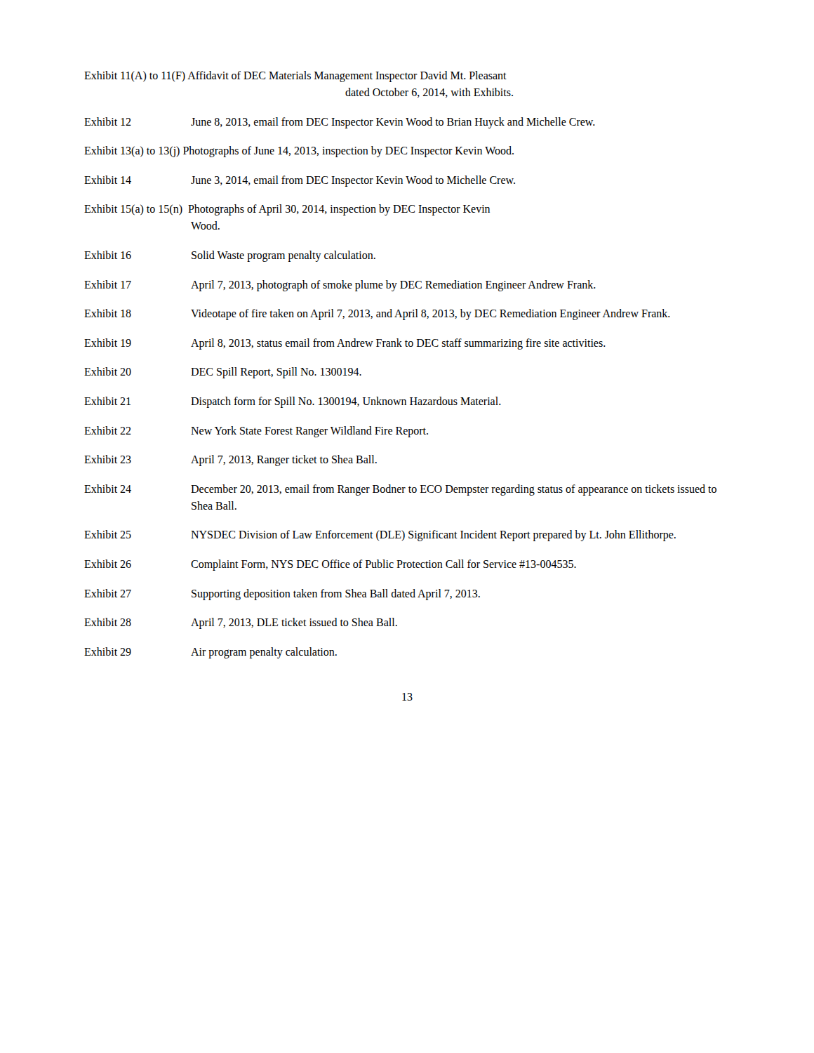Exhibit 11(A) to 11(F) Affidavit of DEC Materials Management Inspector David Mt. Pleasant dated October 6, 2014, with Exhibits.
Exhibit 12
June 8, 2013, email from DEC Inspector Kevin Wood to Brian Huyck and Michelle Crew.
Exhibit 13(a) to 13(j) Photographs of June 14, 2013, inspection by DEC Inspector Kevin Wood.
Exhibit 14
June 3, 2014, email from DEC Inspector Kevin Wood to Michelle Crew.
Exhibit 15(a) to 15(n) Photographs of April 30, 2014, inspection by DEC Inspector Kevin Wood.
Exhibit 16
Solid Waste program penalty calculation.
Exhibit 17
April 7, 2013, photograph of smoke plume by DEC Remediation Engineer Andrew Frank.
Exhibit 18
Videotape of fire taken on April 7, 2013, and April 8, 2013, by DEC Remediation Engineer Andrew Frank.
Exhibit 19
April 8, 2013, status email from Andrew Frank to DEC staff summarizing fire site activities.
Exhibit 20
DEC Spill Report, Spill No. 1300194.
Exhibit 21
Dispatch form for Spill No. 1300194, Unknown Hazardous Material.
Exhibit 22
New York State Forest Ranger Wildland Fire Report.
Exhibit 23
April 7, 2013, Ranger ticket to Shea Ball.
Exhibit 24
December 20, 2013, email from Ranger Bodner to ECO Dempster regarding status of appearance on tickets issued to Shea Ball.
Exhibit 25
NYSDEC Division of Law Enforcement (DLE) Significant Incident Report prepared by Lt. John Ellithorpe.
Exhibit 26
Complaint Form, NYS DEC Office of Public Protection Call for Service #13-004535.
Exhibit 27
Supporting deposition taken from Shea Ball dated April 7, 2013.
Exhibit 28
April 7, 2013, DLE ticket issued to Shea Ball.
Exhibit 29
Air program penalty calculation.
13